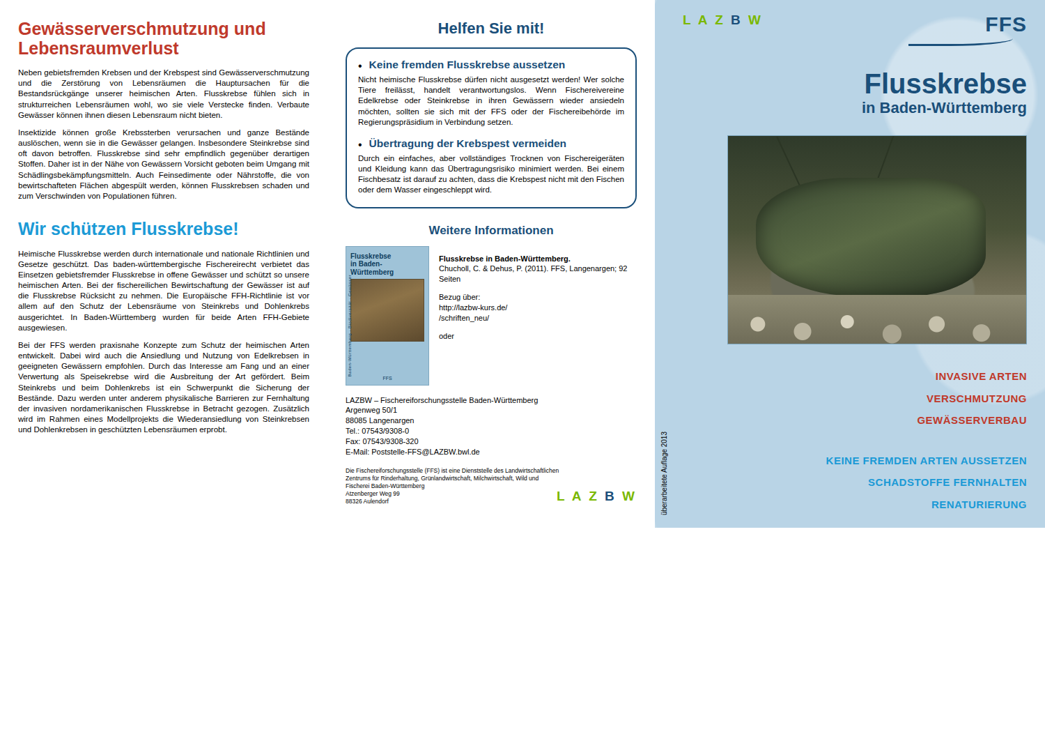Gewässerverschmutzung und Lebensraumverlust
Neben gebietsfremden Krebsen und der Krebspest sind Gewässerverschmutzung und die Zerstörung von Lebensräumen die Hauptursachen für die Bestandsrückgänge unserer heimischen Arten. Flusskrebse fühlen sich in strukturreichen Lebensräumen wohl, wo sie viele Verstecke finden. Verbaute Gewässer können ihnen diesen Lebensraum nicht bieten.
Insektizide können große Krebssterben verursachen und ganze Bestände auslöschen, wenn sie in die Gewässer gelangen. Insbesondere Steinkrebse sind oft davon betroffen. Flusskrebse sind sehr empfindlich gegenüber derartigen Stoffen. Daher ist in der Nähe von Gewässern Vorsicht geboten beim Umgang mit Schädlingsbekämpfungsmitteln. Auch Feinsedimente oder Nährstoffe, die von bewirtschafteten Flächen abgespült werden, können Flusskrebsen schaden und zum Verschwinden von Populationen führen.
Wir schützen Flusskrebse!
Heimische Flusskrebse werden durch internationale und nationale Richtlinien und Gesetze geschützt. Das baden-württembergische Fischereirecht verbietet das Einsetzen gebietsfremder Flusskrebse in offene Gewässer und schützt so unsere heimischen Arten. Bei der fischereilichen Bewirtschaftung der Gewässer ist auf die Flusskrebse Rücksicht zu nehmen. Die Europäische FFH-Richtlinie ist vor allem auf den Schutz der Lebensräume von Steinkrebs und Dohlenkrebs ausgerichtet. In Baden-Württemberg wurden für beide Arten FFH-Gebiete ausgewiesen.
Bei der FFS werden praxisnahe Konzepte zum Schutz der heimischen Arten entwickelt. Dabei wird auch die Ansiedlung und Nutzung von Edelkrebsen in geeigneten Gewässern empfohlen. Durch das Interesse am Fang und an einer Verwertung als Speisekrebse wird die Ausbreitung der Art gefördert. Beim Steinkrebs und beim Dohlenkrebs ist ein Schwerpunkt die Sicherung der Bestände. Dazu werden unter anderem physikalische Barrieren zur Fernhaltung der invasiven nordamerikanischen Flusskrebse in Betracht gezogen. Zusätzlich wird im Rahmen eines Modellprojekts die Wiederansiedlung von Steinkrebsen und Dohlenkrebsen in geschützten Lebensräumen erprobt.
Helfen Sie mit!
•
Keine fremden Flusskrebse aussetzen
Nicht heimische Flusskrebse dürfen nicht ausgesetzt werden! Wer solche Tiere freilässt, handelt verantwortungslos. Wenn Fischereivereine Edelkrebse oder Steinkrebse in ihren Gewässern wieder ansiedeln möchten, sollten sie sich mit der FFS oder der Fischereibehörde im Regierungspräsidium in Verbindung setzen.
•
Übertragung der Krebspest vermeiden
Durch ein einfaches, aber vollständiges Trocknen von Fischereigeräten und Kleidung kann das Übertragungsrisiko minimiert werden. Bei einem Fischbesatz ist darauf zu achten, dass die Krebspest nicht mit den Fischen oder dem Wasser eingeschleppt wird.
Weitere Informationen
Flusskrebse
in Baden-Württemberg
Baden-Württemberg · Biodiversität · Gewässer
FFS
Flusskrebse in Baden-Württemberg.
Chucholl, C. & Dehus, P. (2011). FFS, Langenargen; 92 Seiten
Bezug über:
http://lazbw-kurs.de/
/schriften_neu/
oder
LAZBW – Fischereiforschungsstelle Baden-Württemberg
Argenweg 50/1
88085 Langenargen
Tel.: 07543/9308-0
Fax: 07543/9308-320
E-Mail: Poststelle-FFS@LAZBW.bwl.de
Die Fischereiforschungsstelle (FFS) ist eine Dienststelle des Landwirtschaftlichen Zentrums für Rinderhaltung, Grünlandwirtschaft, Milchwirtschaft, Wild und Fischerei Baden-Württemberg
Atzenberger Weg 99
88326 Aulendorf L A Z B W
L A Z B W FFS
Flusskrebse
in Baden-Württemberg
INVASIVE ARTEN
VERSCHMUTZUNG
GEWÄSSERVERBAU
KEINE FREMDEN ARTEN AUSSETZEN
SCHADSTOFFE FERNHALTEN
RENATURIERUNG
überarbeitete Auflage 2013